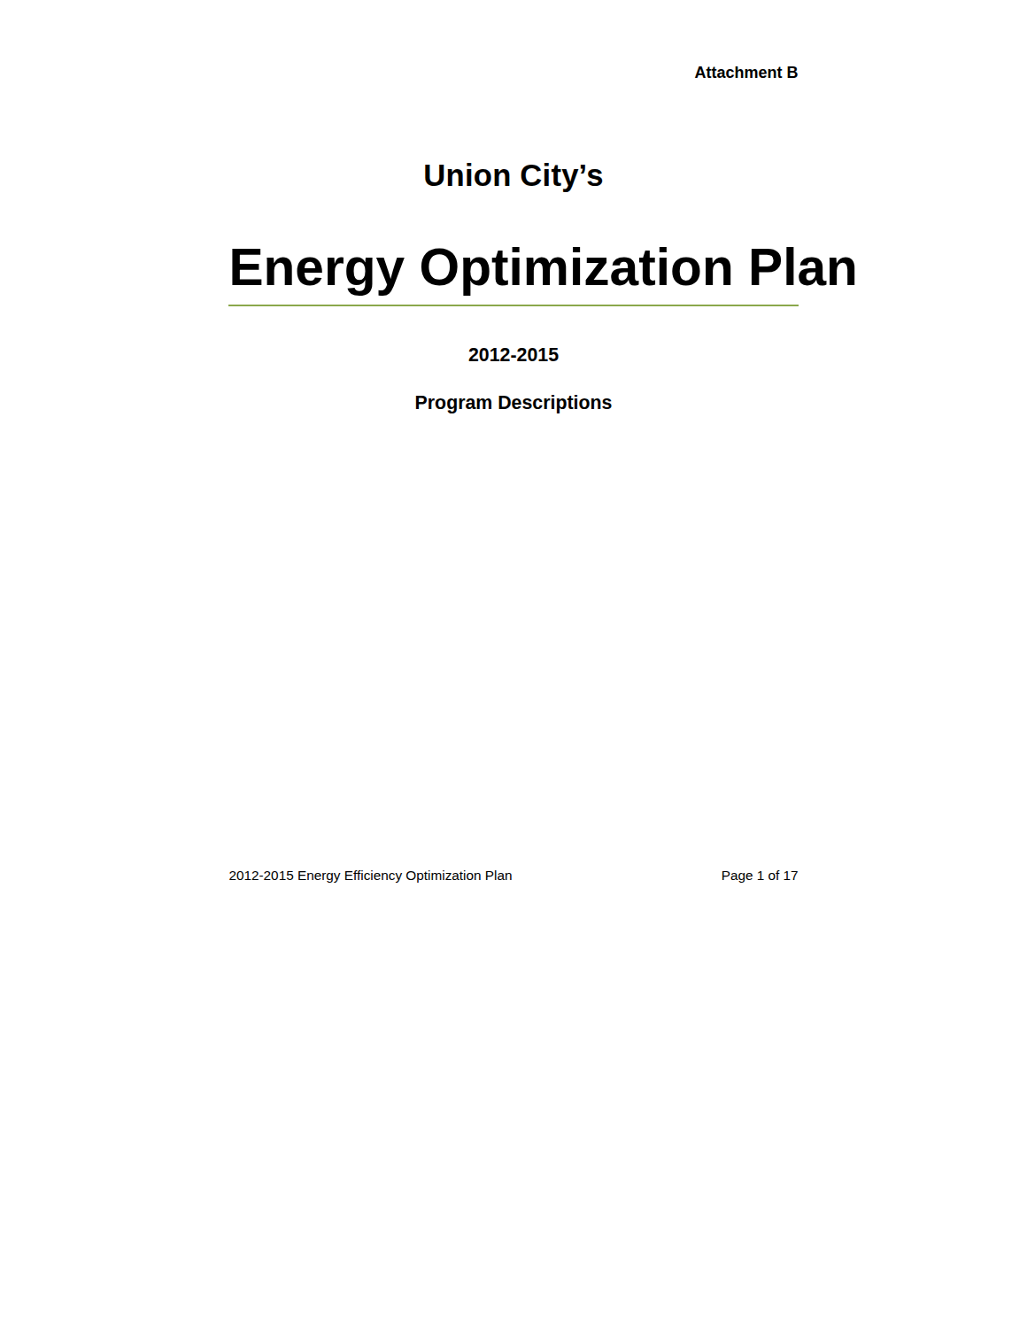Attachment B
Union City’s
Energy Optimization Plan
2012-2015
Program Descriptions
2012-2015 Energy Efficiency Optimization Plan Page 1 of 17